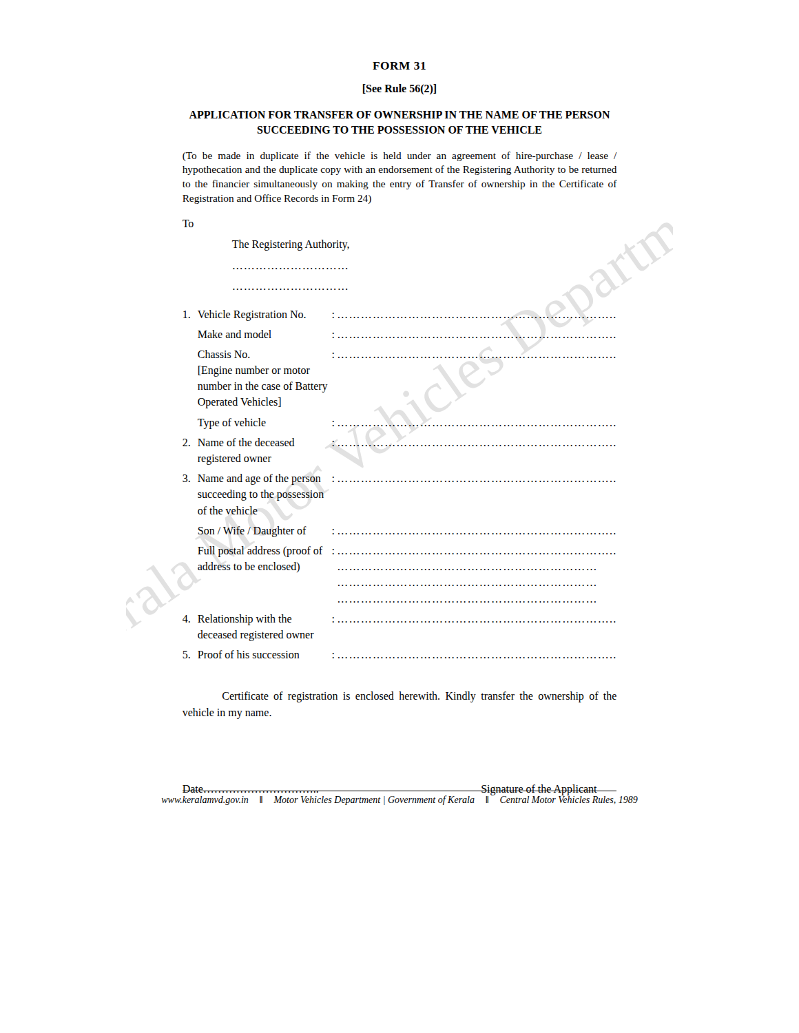Kerala Motor Vehicles Department
FORM 31
[See Rule 56(2)]
Application for transfer of ownership in the name of the person
succeeding to the possession of the vehicle
(To be made in duplicate if the vehicle is held under an agreement of hire-purchase / lease / hypothecation and the duplicate copy with an endorsement of the Registering Authority to be returned to the financier simultaneously on making the entry of Transfer of ownership in the Certificate of Registration and Office Records in Form 24)
To
The Registering Authority,
…………………………
…………………………
| 1. | Vehicle Registration No. | : | …………………………………………………………….. |
| | Make and model | : | …………………………………………………………….. |
| | Chassis No. [Engine number or motor number in the case of Battery Operated Vehicles] | : | …………………………………………………………….. |
| | Type of vehicle | : | …………………………………………………………….. |
| 2. | Name of the deceased registered owner | : | …………………………………………………………….. |
| 3. | Name and age of the person succeeding to the possession of the vehicle | : | …………………………………………………………….. |
| | Son / Wife / Daughter of | : | …………………………………………………………….. |
| | Full postal address (proof of address to be enclosed) | : | …………………………………………………………….. ………………………………………………………… ………………………………………………………… ………………………………………………………… |
| 4. | Relationship with the deceased registered owner | : | …………………………………………………………….. |
| 5. | Proof of his succession | : | …………………………………………………………….. |
Certificate of registration is enclosed herewith. Kindly transfer the ownership of the vehicle in my name.
Date…………………………..
Signature of the Applicant
www.keralamvd.gov.in ‖ Motor Vehicles Department | Government of Kerala ‖ Central Motor Vehicles Rules, 1989